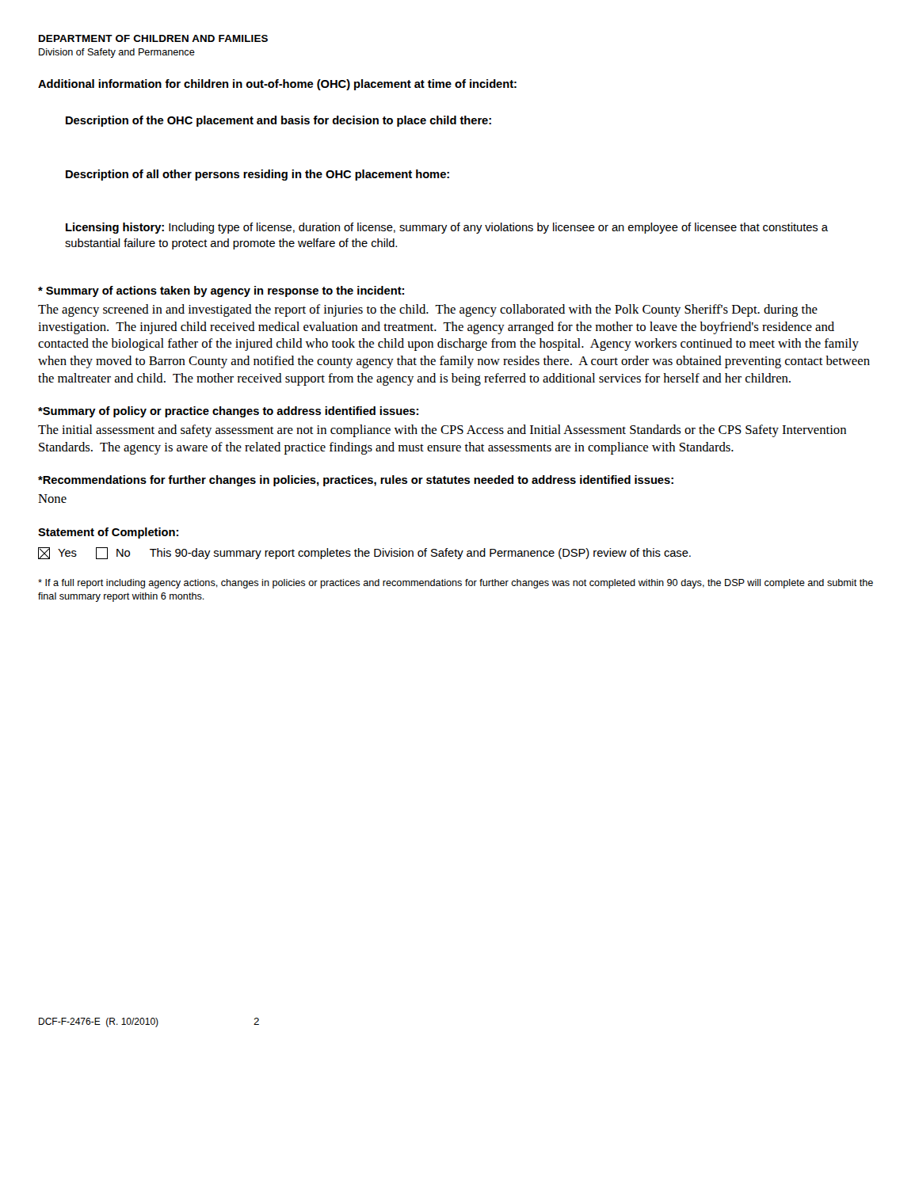DEPARTMENT OF CHILDREN AND FAMILIES
Division of Safety and Permanence
Additional information for children in out-of-home (OHC) placement at time of incident:
Description of the OHC placement and basis for decision to place child there:
Description of all other persons residing in the OHC placement home:
Licensing history: Including type of license, duration of license, summary of any violations by licensee or an employee of licensee that constitutes a substantial failure to protect and promote the welfare of the child.
* Summary of actions taken by agency in response to the incident:
The agency screened in and investigated the report of injuries to the child. The agency collaborated with the Polk County Sheriff's Dept. during the investigation. The injured child received medical evaluation and treatment. The agency arranged for the mother to leave the boyfriend's residence and contacted the biological father of the injured child who took the child upon discharge from the hospital. Agency workers continued to meet with the family when they moved to Barron County and notified the county agency that the family now resides there. A court order was obtained preventing contact between the maltreater and child. The mother received support from the agency and is being referred to additional services for herself and her children.
*Summary of policy or practice changes to address identified issues:
The initial assessment and safety assessment are not in compliance with the CPS Access and Initial Assessment Standards or the CPS Safety Intervention Standards. The agency is aware of the related practice findings and must ensure that assessments are in compliance with Standards.
*Recommendations for further changes in policies, practices, rules or statutes needed to address identified issues:
None
Statement of Completion:
Yes No This 90-day summary report completes the Division of Safety and Permanence (DSP) review of this case.
* If a full report including agency actions, changes in policies or practices and recommendations for further changes was not completed within 90 days, the DSP will complete and submit the final summary report within 6 months.
DCF-F-2476-E (R. 10/2010) 2